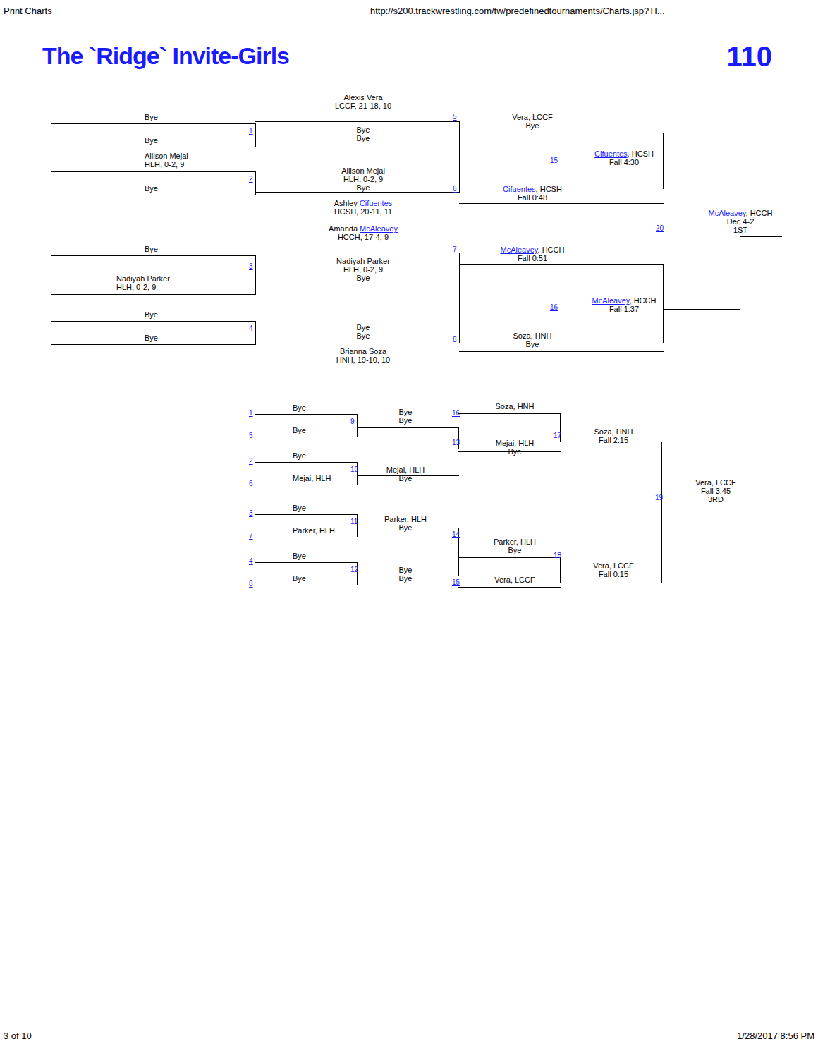Print Charts
http://s200.trackwrestling.com/tw/predefinedtournaments/Charts.jsp?TI...
The `Ridge` Invite-Girls
110
Bye
Bye
1
Allison Mejai
HLH, 0-2, 9
Bye
2
Bye
Nadiyah Parker
HLH, 0-2, 9
3
Bye
Bye
4
Alexis Vera
LCCF, 21-18, 10
Bye
Bye
5
Allison Mejai
HLH, 0-2, 9
Bye
Ashley Cifuentes
HCSH, 20-11, 11
6
Amanda McAleavey
HCCH, 17-4, 9
Nadiyah Parker
HLH, 0-2, 9
Bye
7
Bye
Bye
Brianna Soza
HNH, 19-10, 10
8
Vera, LCCF
Bye
Cifuentes, HCSH
Fall 0:48
15
Cifuentes, HCSH
Fall 4:30
McAleavey, HCCH
Fall 0:51
Soza, HNH
Bye
16
McAleavey, HCCH
Fall 1:37
20
McAleavey, HCCH
Dec 4-2
1ST
1
Bye
5
Bye
9
2
Bye
6
Mejai, HLH
10
3
Bye
7
Parker, HLH
11
4
Bye
8
Bye
12
Bye
Bye
16
Mejai, HLH
Bye
13
Parker, HLH
Bye
14
Bye
Bye
15
Soza, HNH
Mejai, HLH
Bye
17
Soza, HNH
Fall 2:15
Parker, HLH
Bye
Vera, LCCF
18
Vera, LCCF
Fall 0:15
19
Vera, LCCF
Fall 3:45
3RD
3 of 10
1/28/2017 8:56 PM